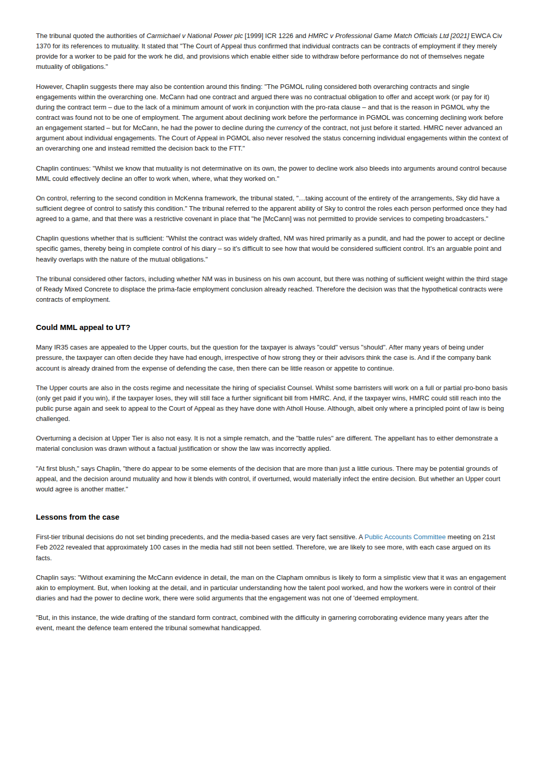The tribunal quoted the authorities of Carmichael v National Power plc [1999] ICR 1226 and HMRC v Professional Game Match Officials Ltd [2021] EWCA Civ 1370 for its references to mutuality. It stated that "The Court of Appeal thus confirmed that individual contracts can be contracts of employment if they merely provide for a worker to be paid for the work he did, and provisions which enable either side to withdraw before performance do not of themselves negate mutuality of obligations."
However, Chaplin suggests there may also be contention around this finding: "The PGMOL ruling considered both overarching contracts and single engagements within the overarching one. McCann had one contract and argued there was no contractual obligation to offer and accept work (or pay for it) during the contract term – due to the lack of a minimum amount of work in conjunction with the pro-rata clause – and that is the reason in PGMOL why the contract was found not to be one of employment. The argument about declining work before the performance in PGMOL was concerning declining work before an engagement started – but for McCann, he had the power to decline during the currency of the contract, not just before it started. HMRC never advanced an argument about individual engagements. The Court of Appeal in PGMOL also never resolved the status concerning individual engagements within the context of an overarching one and instead remitted the decision back to the FTT."
Chaplin continues: "Whilst we know that mutuality is not determinative on its own, the power to decline work also bleeds into arguments around control because MML could effectively decline an offer to work when, where, what they worked on."
On control, referring to the second condition in McKenna framework, the tribunal stated, "…taking account of the entirety of the arrangements, Sky did have a sufficient degree of control to satisfy this condition." The tribunal referred to the apparent ability of Sky to control the roles each person performed once they had agreed to a game, and that there was a restrictive covenant in place that "he [McCann] was not permitted to provide services to competing broadcasters."
Chaplin questions whether that is sufficient: "Whilst the contract was widely drafted, NM was hired primarily as a pundit, and had the power to accept or decline specific games, thereby being in complete control of his diary – so it's difficult to see how that would be considered sufficient control. It's an arguable point and heavily overlaps with the nature of the mutual obligations."
The tribunal considered other factors, including whether NM was in business on his own account, but there was nothing of sufficient weight within the third stage of Ready Mixed Concrete to displace the prima-facie employment conclusion already reached. Therefore the decision was that the hypothetical contracts were contracts of employment.
Could MML appeal to UT?
Many IR35 cases are appealed to the Upper courts, but the question for the taxpayer is always "could" versus "should". After many years of being under pressure, the taxpayer can often decide they have had enough, irrespective of how strong they or their advisors think the case is. And if the company bank account is already drained from the expense of defending the case, then there can be little reason or appetite to continue.
The Upper courts are also in the costs regime and necessitate the hiring of specialist Counsel. Whilst some barristers will work on a full or partial pro-bono basis (only get paid if you win), if the taxpayer loses, they will still face a further significant bill from HMRC. And, if the taxpayer wins, HMRC could still reach into the public purse again and seek to appeal to the Court of Appeal as they have done with Atholl House. Although, albeit only where a principled point of law is being challenged.
Overturning a decision at Upper Tier is also not easy. It is not a simple rematch, and the "battle rules" are different. The appellant has to either demonstrate a material conclusion was drawn without a factual justification or show the law was incorrectly applied.
"At first blush," says Chaplin, "there do appear to be some elements of the decision that are more than just a little curious. There may be potential grounds of appeal, and the decision around mutuality and how it blends with control, if overturned, would materially infect the entire decision. But whether an Upper court would agree is another matter."
Lessons from the case
First-tier tribunal decisions do not set binding precedents, and the media-based cases are very fact sensitive. A Public Accounts Committee meeting on 21st Feb 2022 revealed that approximately 100 cases in the media had still not been settled. Therefore, we are likely to see more, with each case argued on its facts.
Chaplin says: "Without examining the McCann evidence in detail, the man on the Clapham omnibus is likely to form a simplistic view that it was an engagement akin to employment. But, when looking at the detail, and in particular understanding how the talent pool worked, and how the workers were in control of their diaries and had the power to decline work, there were solid arguments that the engagement was not one of 'deemed employment.
"But, in this instance, the wide drafting of the standard form contract, combined with the difficulty in garnering corroborating evidence many years after the event, meant the defence team entered the tribunal somewhat handicapped.